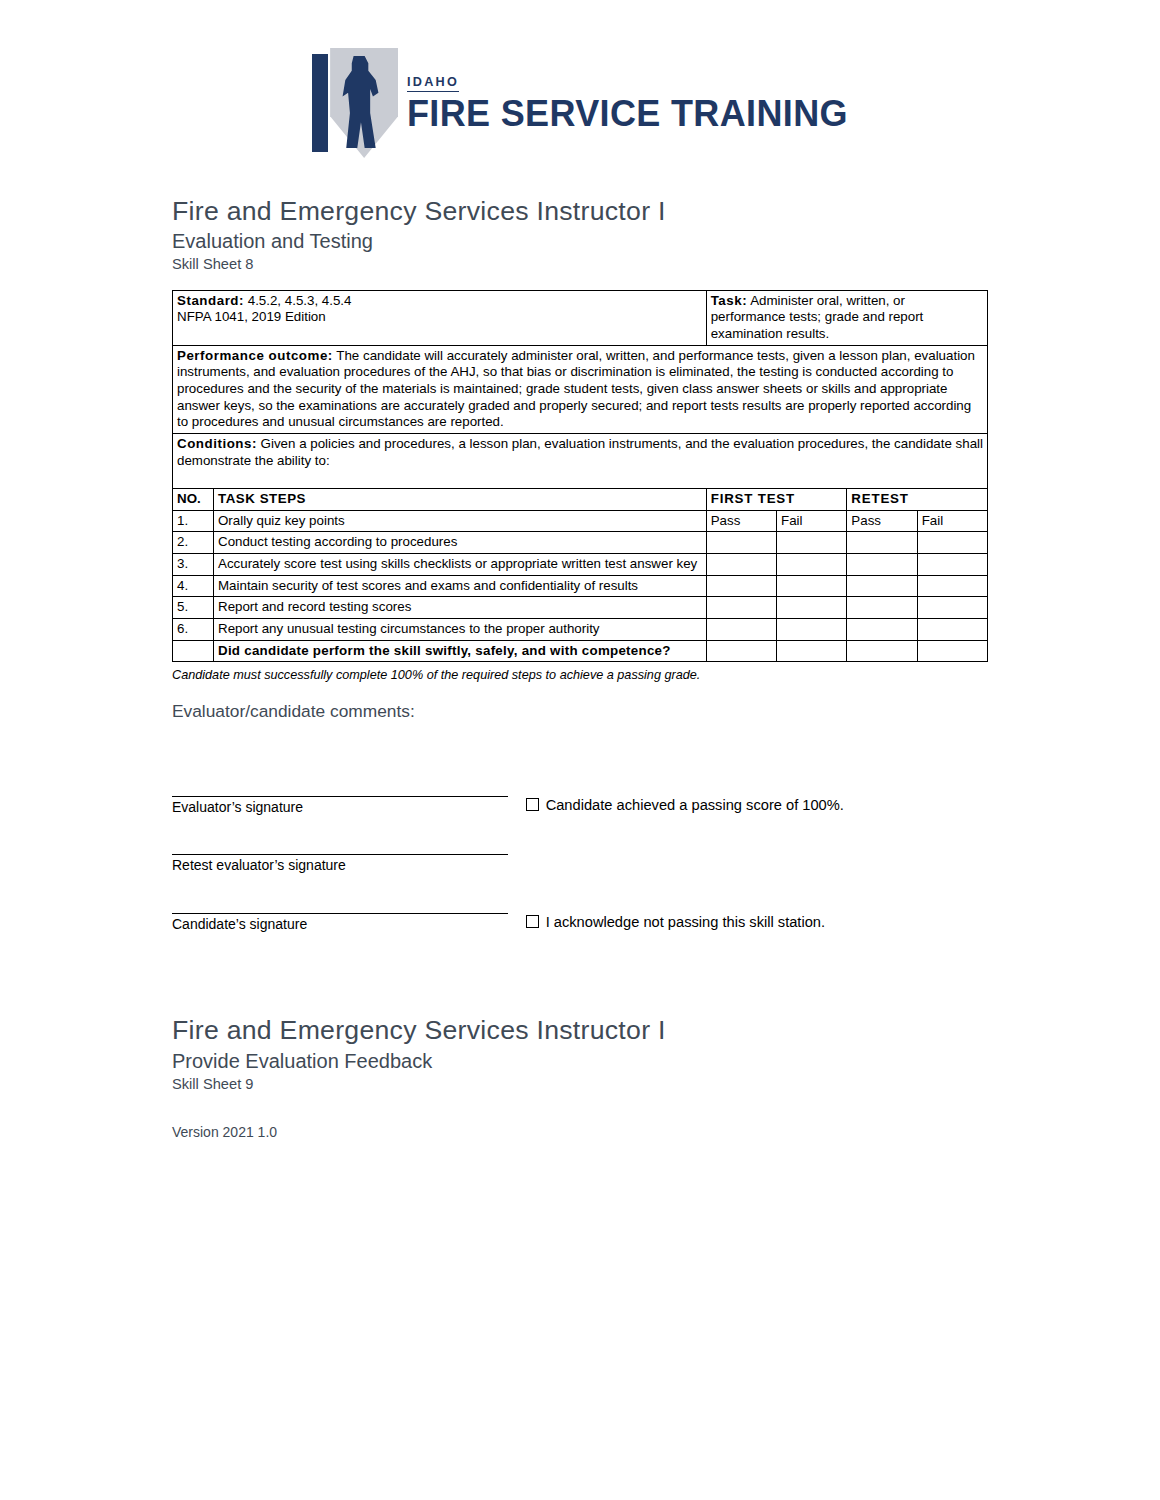IDAHO
FIRE SERVICE TRAINING
Fire and Emergency Services Instructor I
Evaluation and Testing
Skill Sheet 8
| Standard: 4.5.2, 4.5.3, 4.5.4 NFPA 1041, 2019 Edition | Task: Administer oral, written, or performance tests; grade and report examination results. |
| Performance outcome: The candidate will accurately administer oral, written, and performance tests, given a lesson plan, evaluation instruments, and evaluation procedures of the AHJ, so that bias or discrimination is eliminated, the testing is conducted according to procedures and the security of the materials is maintained; grade student tests, given class answer sheets or skills and appropriate answer keys, so the examinations are accurately graded and properly secured; and report tests results are properly reported according to procedures and unusual circumstances are reported. |
| Conditions: Given a policies and procedures, a lesson plan, evaluation instruments, and the evaluation procedures, the candidate shall demonstrate the ability to: |
| NO. | TASK STEPS | FIRST TEST | RETEST |
| 1. | Orally quiz key points | Pass | Fail | Pass | Fail |
| 2. | Conduct testing according to procedures | | | | |
| 3. | Accurately score test using skills checklists or appropriate written test answer key | | | | |
| 4. | Maintain security of test scores and exams and confidentiality of results | | | | |
| 5. | Report and record testing scores | | | | |
| 6. | Report any unusual testing circumstances to the proper authority | | | | |
| | Did candidate perform the skill swiftly, safely, and with competence? | | | | |
Candidate must successfully complete 100% of the required steps to achieve a passing grade.
Evaluator/candidate comments:
Evaluator’s signature
Candidate achieved a passing score of 100%.
Retest evaluator’s signature
Candidate’s signature
I acknowledge not passing this skill station.
Fire and Emergency Services Instructor I
Provide Evaluation Feedback
Skill Sheet 9
Version 2021 1.0